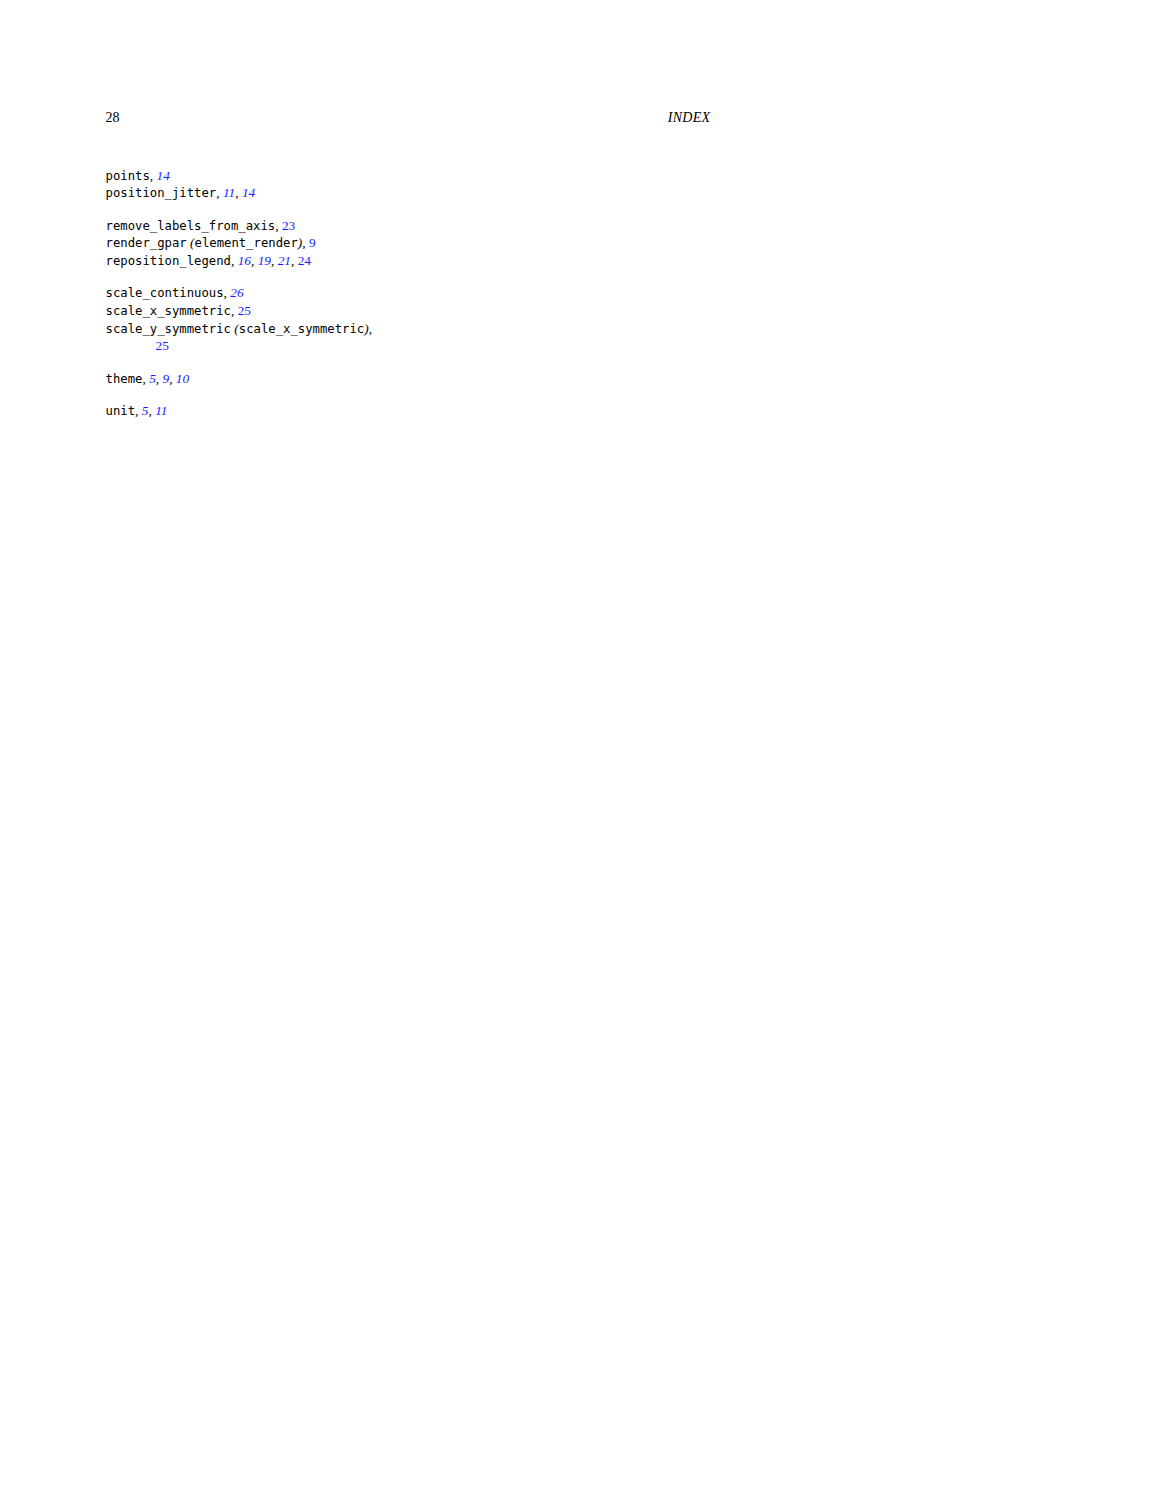28 INDEX
points, 14
position_jitter, 11, 14
remove_labels_from_axis, 23
render_gpar (element_render), 9
reposition_legend, 16, 19, 21, 24
scale_continuous, 26
scale_x_symmetric, 25
scale_y_symmetric (scale_x_symmetric),
25
theme, 5, 9, 10
unit, 5, 11